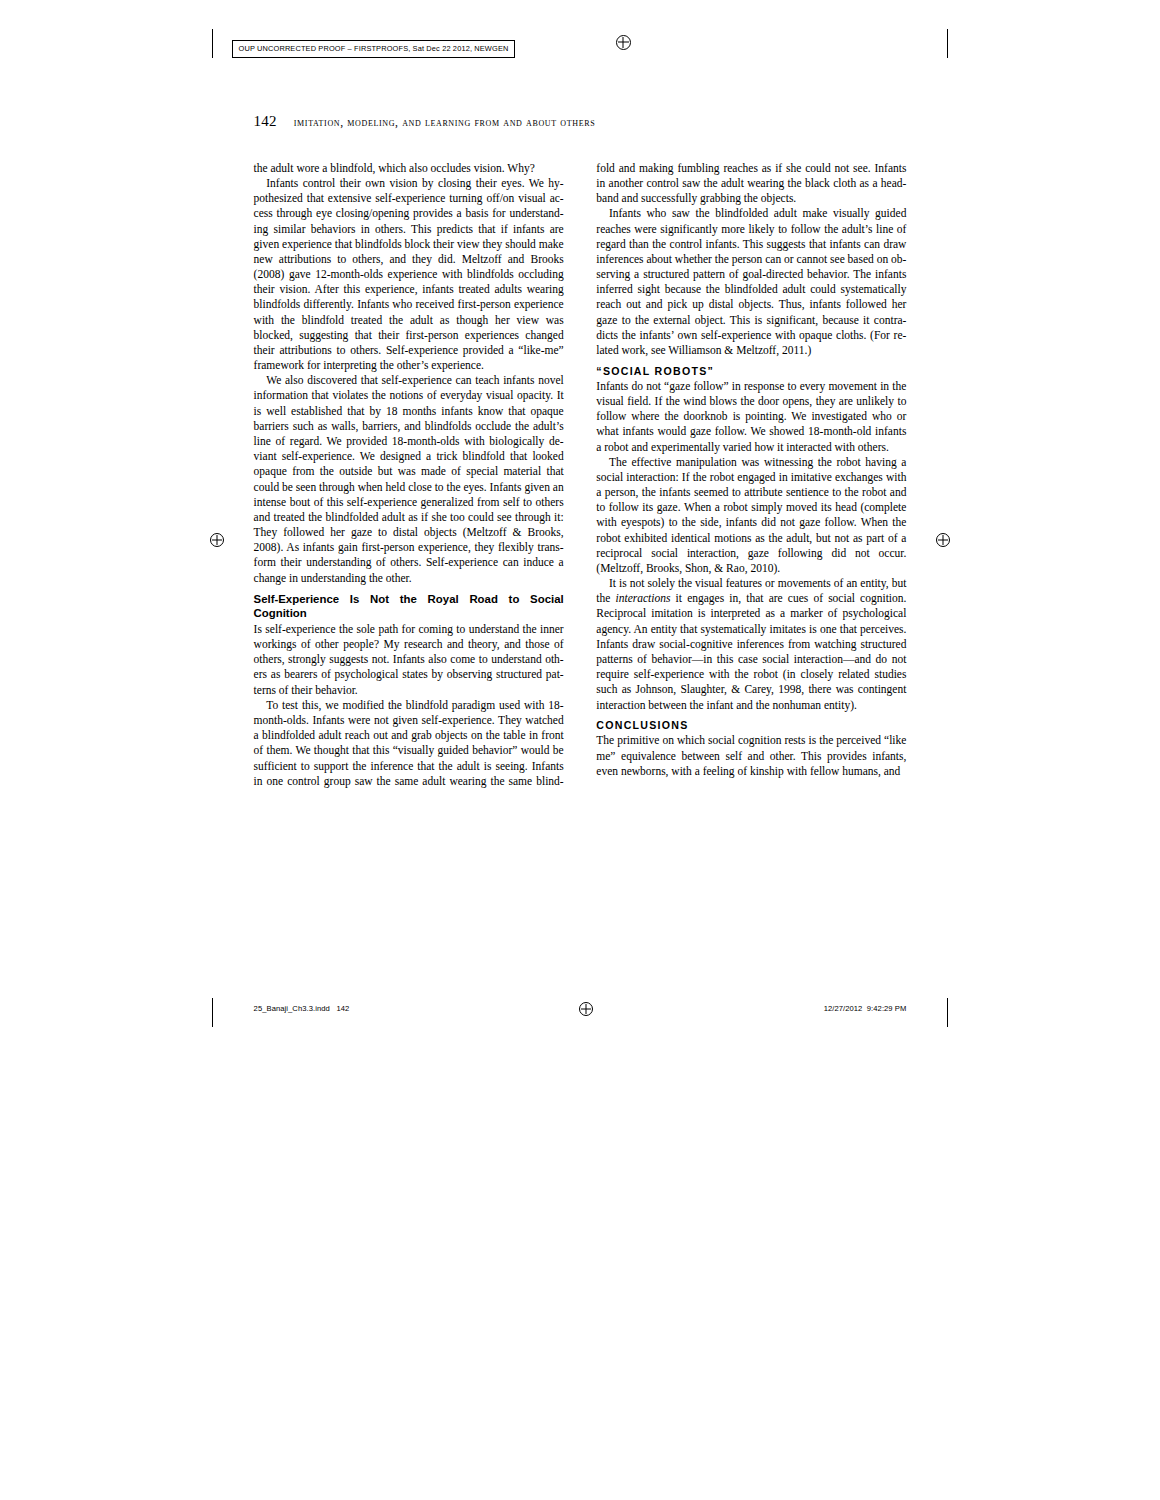OUP UNCORRECTED PROOF – FIRSTPROOFS, Sat Dec 22 2012, NEWGEN
142 Imitation, Modeling, and Learning From and About Others
the adult wore a blindfold, which also occludes vision. Why?
Infants control their own vision by closing their eyes. We hypothesized that extensive self-experience turning off/on visual access through eye closing/opening provides a basis for understanding similar behaviors in others. This predicts that if infants are given experience that blindfolds block their view they should make new attributions to others, and they did. Meltzoff and Brooks (2008) gave 12-month-olds experience with blindfolds occluding their vision. After this experience, infants treated adults wearing blindfolds differently. Infants who received first-person experience with the blindfold treated the adult as though her view was blocked, suggesting that their first-person experiences changed their attributions to others. Self-experience provided a “like-me” framework for interpreting the other’s experience.
We also discovered that self-experience can teach infants novel information that violates the notions of everyday visual opacity. It is well established that by 18 months infants know that opaque barriers such as walls, barriers, and blindfolds occlude the adult’s line of regard. We provided 18-month-olds with biologically deviant self-experience. We designed a trick blindfold that looked opaque from the outside but was made of special material that could be seen through when held close to the eyes. Infants given an intense bout of this self-experience generalized from self to others and treated the blindfolded adult as if she too could see through it: They followed her gaze to distal objects (Meltzoff & Brooks, 2008). As infants gain first-person experience, they flexibly transform their understanding of others. Self-experience can induce a change in understanding the other.
Self-Experience Is Not the Royal Road to Social Cognition
Is self-experience the sole path for coming to understand the inner workings of other people? My research and theory, and those of others, strongly suggests not. Infants also come to understand others as bearers of psychological states by observing structured patterns of their behavior.
To test this, we modified the blindfold paradigm used with 18-month-olds. Infants were not given self-experience. They watched a blindfolded adult reach out and grab objects on the table in front of them. We thought that this “visually guided behavior” would be sufficient to support the inference that the adult is seeing. Infants in one control group saw the same adult wearing the same blindfold and making fumbling reaches as if she could not see. Infants in another control saw the adult wearing the black cloth as a headband and successfully grabbing the objects.
Infants who saw the blindfolded adult make visually guided reaches were significantly more likely to follow the adult’s line of regard than the control infants. This suggests that infants can draw inferences about whether the person can or cannot see based on observing a structured pattern of goal-directed behavior. The infants inferred sight because the blindfolded adult could systematically reach out and pick up distal objects. Thus, infants followed her gaze to the external object. This is significant, because it contradicts the infants’ own self-experience with opaque cloths. (For related work, see Williamson & Meltzoff, 2011.)
“Social Robots”
Infants do not “gaze follow” in response to every movement in the visual field. If the wind blows the door opens, they are unlikely to follow where the doorknob is pointing. We investigated who or what infants would gaze follow. We showed 18-month-old infants a robot and experimentally varied how it interacted with others.
The effective manipulation was witnessing the robot having a social interaction: If the robot engaged in imitative exchanges with a person, the infants seemed to attribute sentience to the robot and to follow its gaze. When a robot simply moved its head (complete with eyespots) to the side, infants did not gaze follow. When the robot exhibited identical motions as the adult, but not as part of a reciprocal social interaction, gaze following did not occur. (Meltzoff, Brooks, Shon, & Rao, 2010).
It is not solely the visual features or movements of an entity, but the interactions it engages in, that are cues of social cognition. Reciprocal imitation is interpreted as a marker of psychological agency. An entity that systematically imitates is one that perceives. Infants draw social-cognitive inferences from watching structured patterns of behavior—in this case social interaction—and do not require self-experience with the robot (in closely related studies such as Johnson, Slaughter, & Carey, 1998, there was contingent interaction between the infant and the nonhuman entity).
Conclusions
The primitive on which social cognition rests is the perceived “like me” equivalence between self and other. This provides infants, even newborns, with a feeling of kinship with fellow humans, and
25_Banaji_Ch3.3.indd 142 12/27/2012 9:42:29 PM